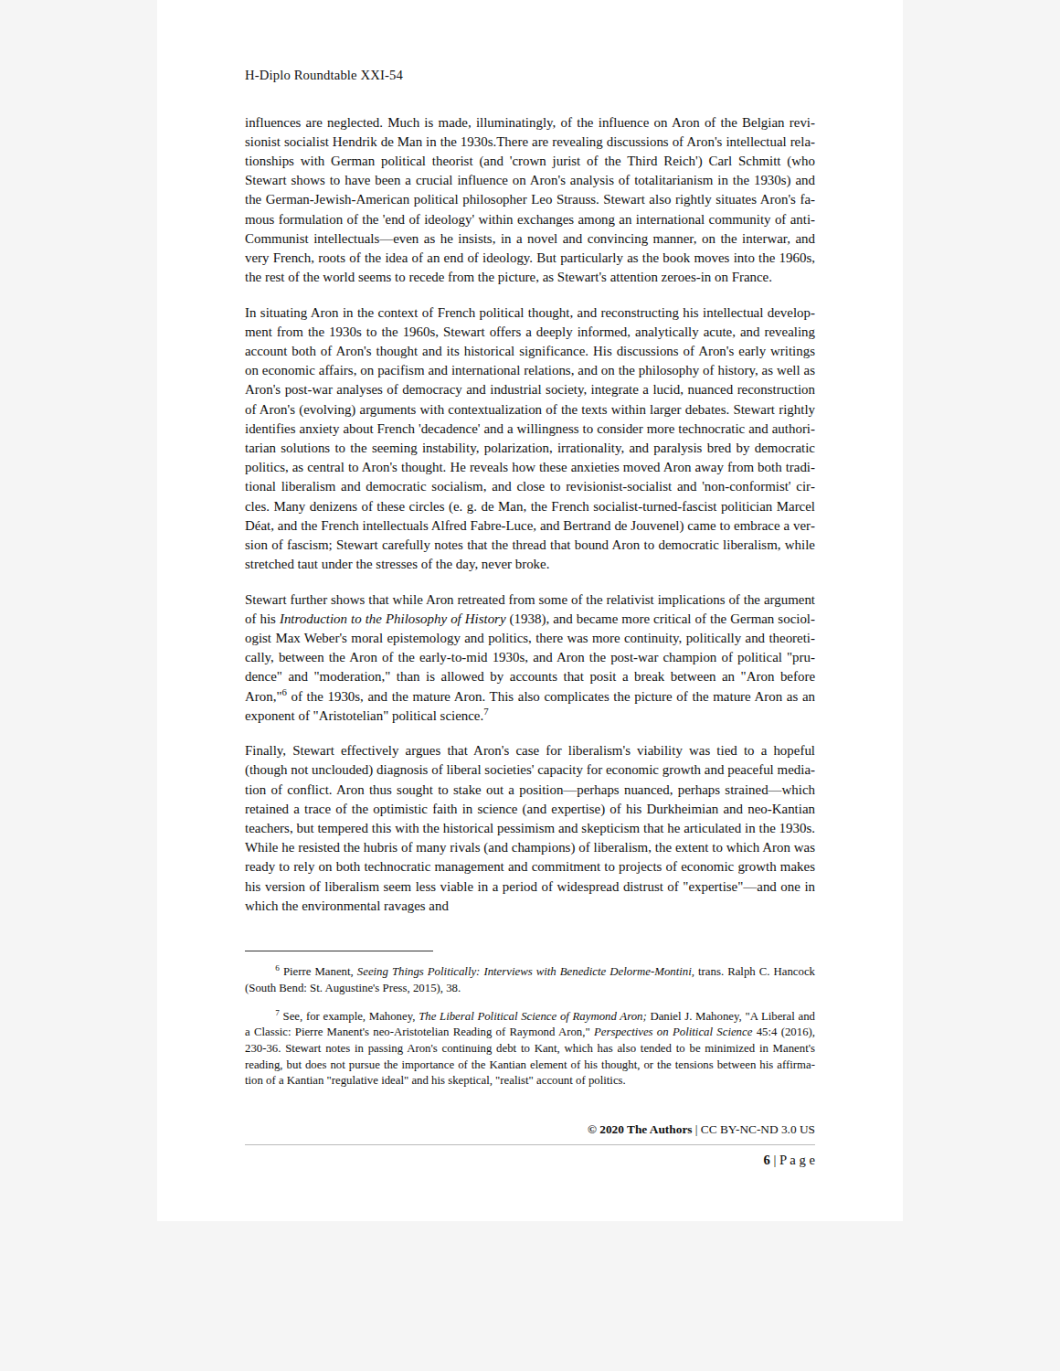H-Diplo Roundtable XXI-54
influences are neglected. Much is made, illuminatingly, of the influence on Aron of the Belgian revisionist socialist Hendrik de Man in the 1930s.There are revealing discussions of Aron's intellectual relationships with German political theorist (and 'crown jurist of the Third Reich') Carl Schmitt (who Stewart shows to have been a crucial influence on Aron's analysis of totalitarianism in the 1930s) and the German-Jewish-American political philosopher Leo Strauss. Stewart also rightly situates Aron's famous formulation of the 'end of ideology' within exchanges among an international community of anti-Communist intellectuals—even as he insists, in a novel and convincing manner, on the interwar, and very French, roots of the idea of an end of ideology. But particularly as the book moves into the 1960s, the rest of the world seems to recede from the picture, as Stewart's attention zeroes-in on France.
In situating Aron in the context of French political thought, and reconstructing his intellectual development from the 1930s to the 1960s, Stewart offers a deeply informed, analytically acute, and revealing account both of Aron's thought and its historical significance. His discussions of Aron's early writings on economic affairs, on pacifism and international relations, and on the philosophy of history, as well as Aron's post-war analyses of democracy and industrial society, integrate a lucid, nuanced reconstruction of Aron's (evolving) arguments with contextualization of the texts within larger debates. Stewart rightly identifies anxiety about French 'decadence' and a willingness to consider more technocratic and authoritarian solutions to the seeming instability, polarization, irrationality, and paralysis bred by democratic politics, as central to Aron's thought. He reveals how these anxieties moved Aron away from both traditional liberalism and democratic socialism, and close to revisionist-socialist and 'non-conformist' circles. Many denizens of these circles (e. g. de Man, the French socialist-turned-fascist politician Marcel Déat, and the French intellectuals Alfred Fabre-Luce, and Bertrand de Jouvenel) came to embrace a version of fascism; Stewart carefully notes that the thread that bound Aron to democratic liberalism, while stretched taut under the stresses of the day, never broke.
Stewart further shows that while Aron retreated from some of the relativist implications of the argument of his Introduction to the Philosophy of History (1938), and became more critical of the German sociologist Max Weber's moral epistemology and politics, there was more continuity, politically and theoretically, between the Aron of the early-to-mid 1930s, and Aron the post-war champion of political "prudence" and "moderation," than is allowed by accounts that posit a break between an "Aron before Aron,"6 of the 1930s, and the mature Aron. This also complicates the picture of the mature Aron as an exponent of "Aristotelian" political science.7
Finally, Stewart effectively argues that Aron's case for liberalism's viability was tied to a hopeful (though not unclouded) diagnosis of liberal societies' capacity for economic growth and peaceful mediation of conflict. Aron thus sought to stake out a position—perhaps nuanced, perhaps strained—which retained a trace of the optimistic faith in science (and expertise) of his Durkheimian and neo-Kantian teachers, but tempered this with the historical pessimism and skepticism that he articulated in the 1930s. While he resisted the hubris of many rivals (and champions) of liberalism, the extent to which Aron was ready to rely on both technocratic management and commitment to projects of economic growth makes his version of liberalism seem less viable in a period of widespread distrust of "expertise"—and one in which the environmental ravages and
6 Pierre Manent, Seeing Things Politically: Interviews with Benedicte Delorme-Montini, trans. Ralph C. Hancock (South Bend: St. Augustine's Press, 2015), 38.
7 See, for example, Mahoney, The Liberal Political Science of Raymond Aron; Daniel J. Mahoney, "A Liberal and a Classic: Pierre Manent's neo-Aristotelian Reading of Raymond Aron," Perspectives on Political Science 45:4 (2016), 230-36. Stewart notes in passing Aron's continuing debt to Kant, which has also tended to be minimized in Manent's reading, but does not pursue the importance of the Kantian element of his thought, or the tensions between his affirmation of a Kantian "regulative ideal" and his skeptical, "realist" account of politics.
© 2020 The Authors | CC BY-NC-ND 3.0 US
6 | P a g e